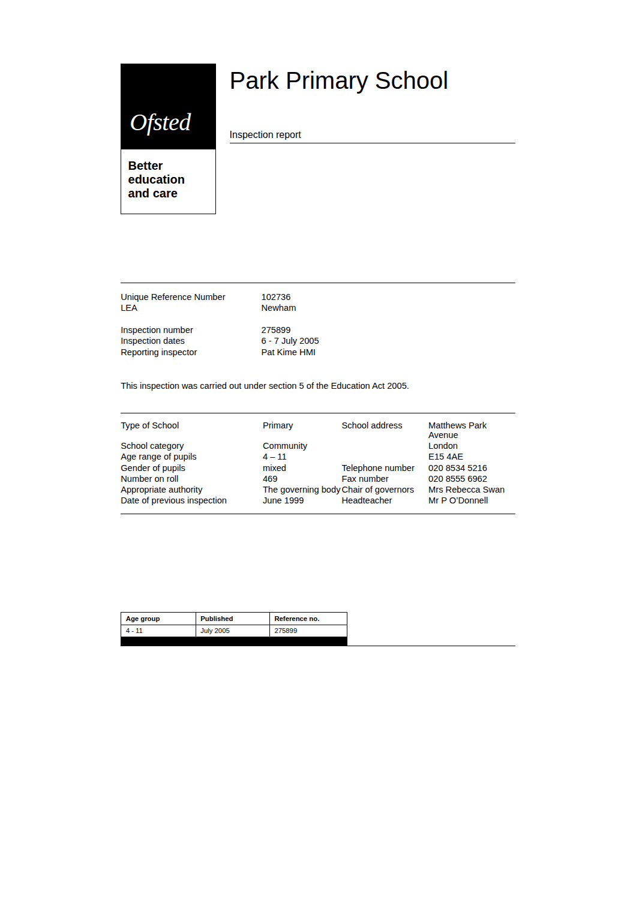Ofsted
Better
education
and care
Park Primary School
Inspection report
| Unique Reference Number | 102736 |
| LEA | Newham |
| Inspection number | 275899 |
| Inspection dates | 6 - 7 July 2005 |
| Reporting inspector | Pat Kime HMI |
This inspection was carried out under section 5 of the Education Act 2005.
| Type of School | Primary | School address | Matthews Park Avenue |
| School category | Community | | London |
| Age range of pupils | 4 – 11 | | E15 4AE |
| Gender of pupils | mixed | Telephone number | 020 8534 5216 |
| Number on roll | 469 | Fax number | 020 8555 6962 |
| Appropriate authority | The governing body | Chair of governors | Mrs Rebecca Swan |
| Date of previous inspection | June 1999 | Headteacher | Mr P O’Donnell |
| Age group | Published | Reference no. |
| 4 - 11 | July 2005 | 275899 |